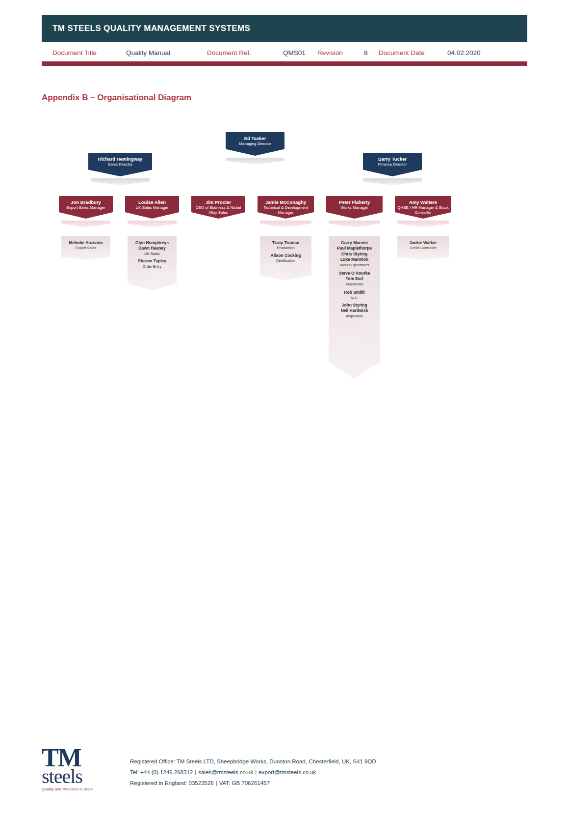TM STEELS QUALITY MANAGEMENT SYSTEMS
Document Title Quality Manual Document Ref. QMS01 Revision 8 Document Date 04.02.2020
Appendix B – Organisational Diagram
Ed Tasker Managing Director
Richard Hemingway Sales Director
Barry Tucker Finance Director
Jon Bradbury Export Sales Manager
Louise Allen UK Sales Manager
Jim Procter CEO of Stainless & Nickel Alloy Sales
Jamie McConaghy Technical & Development Manager
Peter Flaherty Works Manager
Amy Walters QHSE / HR Manager & Stock Controller
Melodie Anzivino Export Sales
Glyn Humphreys Dawn Reaney UK Sales Sharon Tapley Order Entry
Tracy Truman Production Alison Cocking Certification
Garry Marven Paul Maplethorpe Chris Styring Luke Mannion Works Operatives
Steve O Rourke Tom Earl Machinists
Rob Smith NDT John Styring Neil Hardwick Inspection
Jackie Walker Credit Controller
TM steels Quality and Precision in Steel
Registered Office: TM Steels LTD, Sheepbridge Works, Dunston Road, Chesterfield, UK, S41 9QD
Tel: +44 (0) 1246 268312|sales@tmsteels.co.uk|export@tmsteels.co.uk
Registered in England: 03523526|VAT: GB 706261457